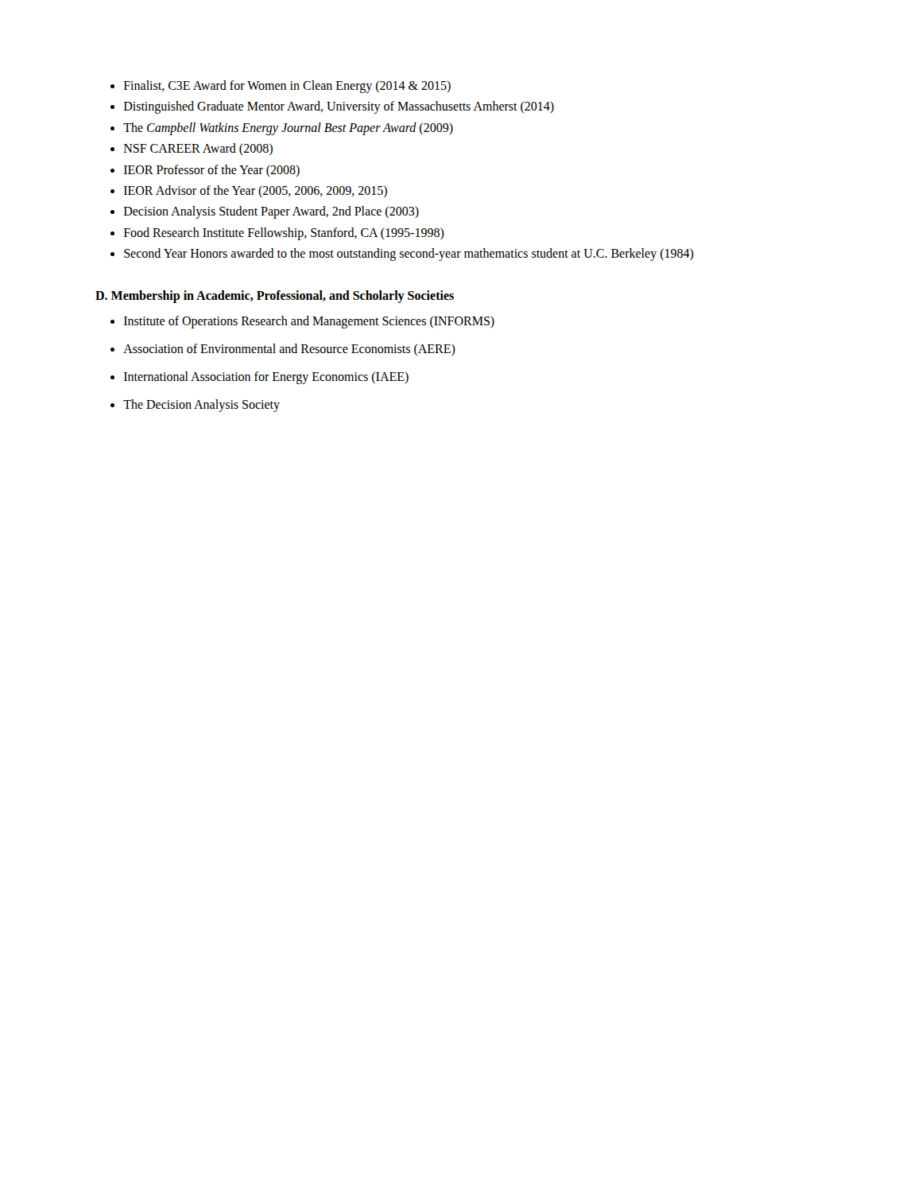Finalist, C3E Award for Women in Clean Energy (2014 & 2015)
Distinguished Graduate Mentor Award, University of Massachusetts Amherst (2014)
The Campbell Watkins Energy Journal Best Paper Award (2009)
NSF CAREER Award (2008)
IEOR Professor of the Year (2008)
IEOR Advisor of the Year (2005, 2006, 2009, 2015)
Decision Analysis Student Paper Award, 2nd Place (2003)
Food Research Institute Fellowship, Stanford, CA (1995-1998)
Second Year Honors awarded to the most outstanding second-year mathematics student at U.C. Berkeley (1984)
D. Membership in Academic, Professional, and Scholarly Societies
Institute of Operations Research and Management Sciences (INFORMS)
Association of Environmental and Resource Economists (AERE)
International Association for Energy Economics (IAEE)
The Decision Analysis Society